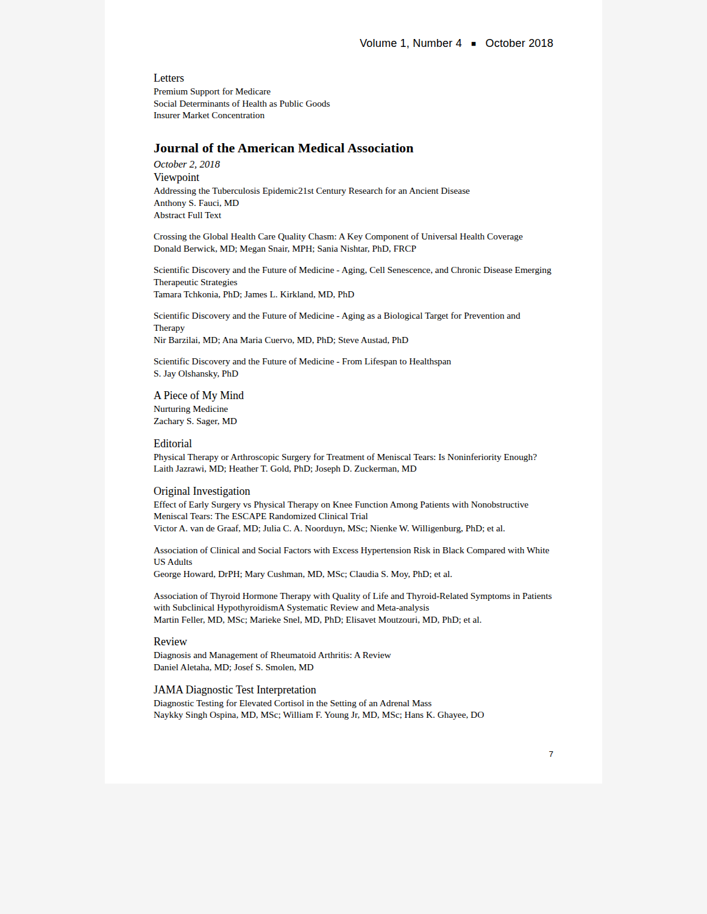Volume 1, Number 4 ■ October 2018
Letters
Premium Support for Medicare
Social Determinants of Health as Public Goods
Insurer Market Concentration
Journal of the American Medical Association
October 2, 2018
Viewpoint
Addressing the Tuberculosis Epidemic21st Century Research for an Ancient Disease
Anthony S. Fauci, MD
Abstract Full Text
Crossing the Global Health Care Quality Chasm: A Key Component of Universal Health Coverage
Donald Berwick, MD; Megan Snair, MPH; Sania Nishtar, PhD, FRCP
Scientific Discovery and the Future of Medicine - Aging, Cell Senescence, and Chronic Disease Emerging Therapeutic Strategies
Tamara Tchkonia, PhD; James L. Kirkland, MD, PhD
Scientific Discovery and the Future of Medicine - Aging as a Biological Target for Prevention and Therapy
Nir Barzilai, MD; Ana Maria Cuervo, MD, PhD; Steve Austad, PhD
Scientific Discovery and the Future of Medicine - From Lifespan to Healthspan
S. Jay Olshansky, PhD
A Piece of My Mind
Nurturing Medicine
Zachary S. Sager, MD
Editorial
Physical Therapy or Arthroscopic Surgery for Treatment of Meniscal Tears: Is Noninferiority Enough?
Laith Jazrawi, MD; Heather T. Gold, PhD; Joseph D. Zuckerman, MD
Original Investigation
Effect of Early Surgery vs Physical Therapy on Knee Function Among Patients with Nonobstructive Meniscal Tears: The ESCAPE Randomized Clinical Trial
Victor A. van de Graaf, MD; Julia C. A. Noorduyn, MSc; Nienke W. Willigenburg, PhD; et al.
Association of Clinical and Social Factors with Excess Hypertension Risk in Black Compared with White US Adults
George Howard, DrPH; Mary Cushman, MD, MSc; Claudia S. Moy, PhD; et al.
Association of Thyroid Hormone Therapy with Quality of Life and Thyroid-Related Symptoms in Patients with Subclinical HypothyroidismA Systematic Review and Meta-analysis
Martin Feller, MD, MSc; Marieke Snel, MD, PhD; Elisavet Moutzouri, MD, PhD; et al.
Review
Diagnosis and Management of Rheumatoid Arthritis: A Review
Daniel Aletaha, MD; Josef S. Smolen, MD
JAMA Diagnostic Test Interpretation
Diagnostic Testing for Elevated Cortisol in the Setting of an Adrenal Mass
Naykky Singh Ospina, MD, MSc; William F. Young Jr, MD, MSc; Hans K. Ghayee, DO
7